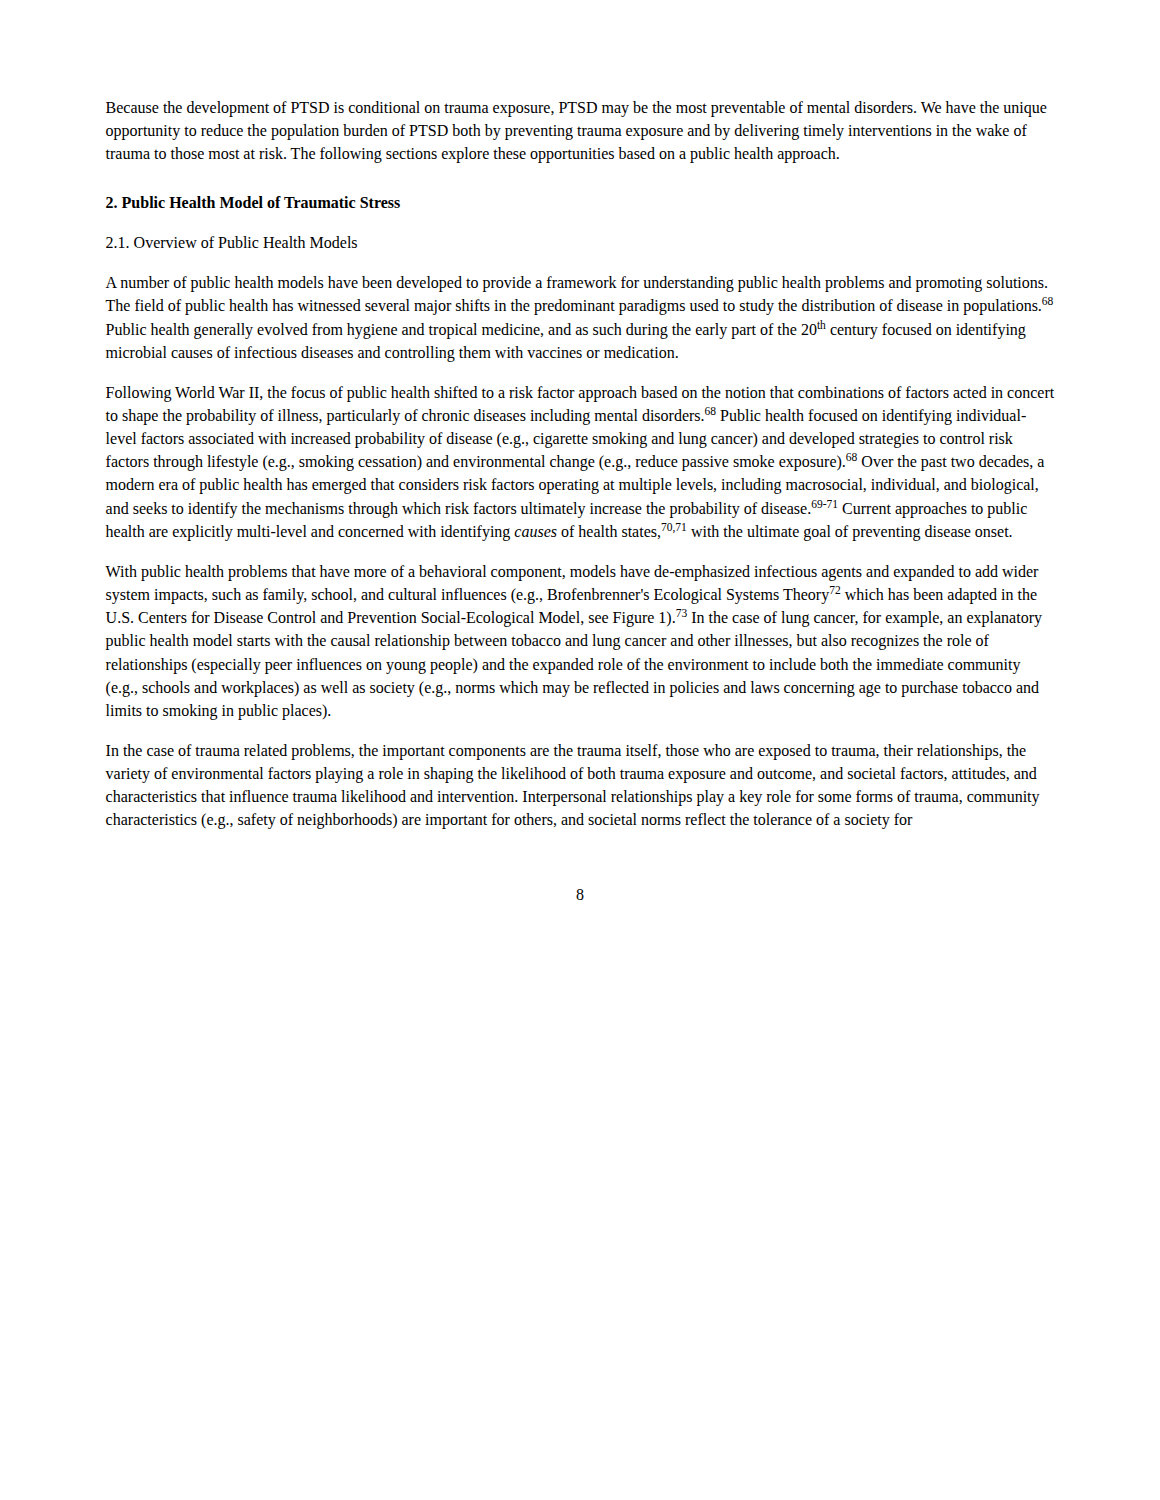Because the development of PTSD is conditional on trauma exposure, PTSD may be the most preventable of mental disorders. We have the unique opportunity to reduce the population burden of PTSD both by preventing trauma exposure and by delivering timely interventions in the wake of trauma to those most at risk. The following sections explore these opportunities based on a public health approach.
2. Public Health Model of Traumatic Stress
2.1. Overview of Public Health Models
A number of public health models have been developed to provide a framework for understanding public health problems and promoting solutions. The field of public health has witnessed several major shifts in the predominant paradigms used to study the distribution of disease in populations.68 Public health generally evolved from hygiene and tropical medicine, and as such during the early part of the 20th century focused on identifying microbial causes of infectious diseases and controlling them with vaccines or medication.
Following World War II, the focus of public health shifted to a risk factor approach based on the notion that combinations of factors acted in concert to shape the probability of illness, particularly of chronic diseases including mental disorders.68 Public health focused on identifying individual-level factors associated with increased probability of disease (e.g., cigarette smoking and lung cancer) and developed strategies to control risk factors through lifestyle (e.g., smoking cessation) and environmental change (e.g., reduce passive smoke exposure).68 Over the past two decades, a modern era of public health has emerged that considers risk factors operating at multiple levels, including macrosocial, individual, and biological, and seeks to identify the mechanisms through which risk factors ultimately increase the probability of disease.69-71 Current approaches to public health are explicitly multi-level and concerned with identifying causes of health states,70,71 with the ultimate goal of preventing disease onset.
With public health problems that have more of a behavioral component, models have de-emphasized infectious agents and expanded to add wider system impacts, such as family, school, and cultural influences (e.g., Brofenbrenner's Ecological Systems Theory72 which has been adapted in the U.S. Centers for Disease Control and Prevention Social-Ecological Model, see Figure 1).73 In the case of lung cancer, for example, an explanatory public health model starts with the causal relationship between tobacco and lung cancer and other illnesses, but also recognizes the role of relationships (especially peer influences on young people) and the expanded role of the environment to include both the immediate community (e.g., schools and workplaces) as well as society (e.g., norms which may be reflected in policies and laws concerning age to purchase tobacco and limits to smoking in public places).
In the case of trauma related problems, the important components are the trauma itself, those who are exposed to trauma, their relationships, the variety of environmental factors playing a role in shaping the likelihood of both trauma exposure and outcome, and societal factors, attitudes, and characteristics that influence trauma likelihood and intervention. Interpersonal relationships play a key role for some forms of trauma, community characteristics (e.g., safety of neighborhoods) are important for others, and societal norms reflect the tolerance of a society for
8